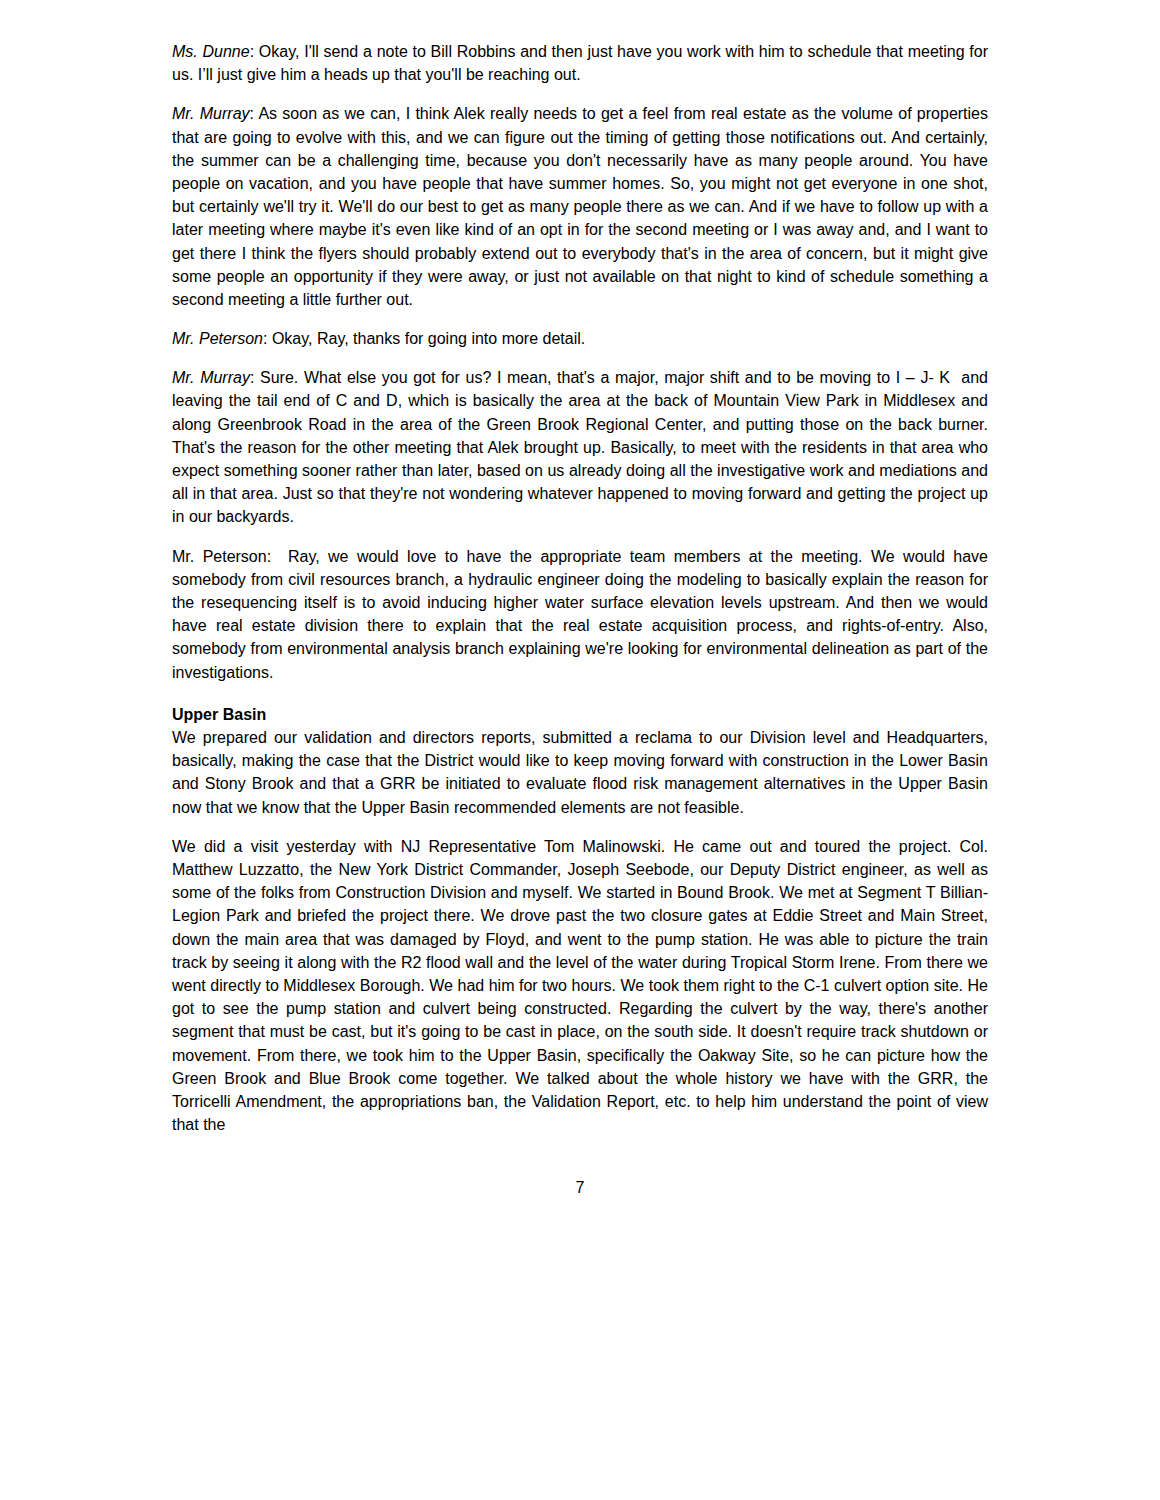Ms. Dunne: Okay, I'll send a note to Bill Robbins and then just have you work with him to schedule that meeting for us. I’ll just give him a heads up that you'll be reaching out.
Mr. Murray: As soon as we can, I think Alek really needs to get a feel from real estate as the volume of properties that are going to evolve with this, and we can figure out the timing of getting those notifications out. And certainly, the summer can be a challenging time, because you don't necessarily have as many people around. You have people on vacation, and you have people that have summer homes. So, you might not get everyone in one shot, but certainly we'll try it. We'll do our best to get as many people there as we can. And if we have to follow up with a later meeting where maybe it's even like kind of an opt in for the second meeting or I was away and, and I want to get there I think the flyers should probably extend out to everybody that's in the area of concern, but it might give some people an opportunity if they were away, or just not available on that night to kind of schedule something a second meeting a little further out.
Mr. Peterson: Okay, Ray, thanks for going into more detail.
Mr. Murray: Sure. What else you got for us? I mean, that's a major, major shift and to be moving to I – J- K and leaving the tail end of C and D, which is basically the area at the back of Mountain View Park in Middlesex and along Greenbrook Road in the area of the Green Brook Regional Center, and putting those on the back burner. That's the reason for the other meeting that Alek brought up. Basically, to meet with the residents in that area who expect something sooner rather than later, based on us already doing all the investigative work and mediations and all in that area. Just so that they're not wondering whatever happened to moving forward and getting the project up in our backyards.
Mr. Peterson: Ray, we would love to have the appropriate team members at the meeting. We would have somebody from civil resources branch, a hydraulic engineer doing the modeling to basically explain the reason for the resequencing itself is to avoid inducing higher water surface elevation levels upstream. And then we would have real estate division there to explain that the real estate acquisition process, and rights-of-entry. Also, somebody from environmental analysis branch explaining we're looking for environmental delineation as part of the investigations.
Upper Basin
We prepared our validation and directors reports, submitted a reclama to our Division level and Headquarters, basically, making the case that the District would like to keep moving forward with construction in the Lower Basin and Stony Brook and that a GRR be initiated to evaluate flood risk management alternatives in the Upper Basin now that we know that the Upper Basin recommended elements are not feasible.
We did a visit yesterday with NJ Representative Tom Malinowski. He came out and toured the project. Col. Matthew Luzzatto, the New York District Commander, Joseph Seebode, our Deputy District engineer, as well as some of the folks from Construction Division and myself. We started in Bound Brook. We met at Segment T Billian-Legion Park and briefed the project there. We drove past the two closure gates at Eddie Street and Main Street, down the main area that was damaged by Floyd, and went to the pump station. He was able to picture the train track by seeing it along with the R2 flood wall and the level of the water during Tropical Storm Irene. From there we went directly to Middlesex Borough. We had him for two hours. We took them right to the C-1 culvert option site. He got to see the pump station and culvert being constructed. Regarding the culvert by the way, there's another segment that must be cast, but it's going to be cast in place, on the south side. It doesn't require track shutdown or movement. From there, we took him to the Upper Basin, specifically the Oakway Site, so he can picture how the Green Brook and Blue Brook come together. We talked about the whole history we have with the GRR, the Torricelli Amendment, the appropriations ban, the Validation Report, etc. to help him understand the point of view that the
7